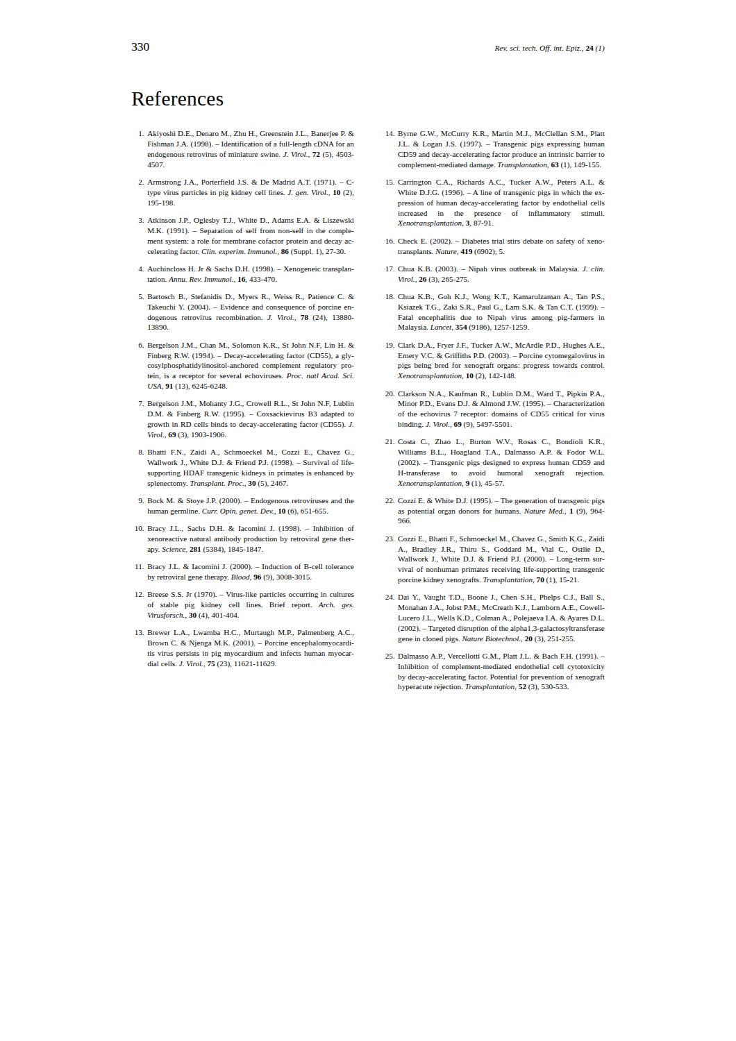330
Rev. sci. tech. Off. int. Epiz., 24 (1)
References
Akiyoshi D.E., Denaro M., Zhu H., Greenstein J.L., Banerjee P. & Fishman J.A. (1998). – Identification of a full-length cDNA for an endogenous retrovirus of miniature swine. J. Virol., 72 (5), 4503-4507.
Armstrong J.A., Porterfield J.S. & De Madrid A.T. (1971). – C-type virus particles in pig kidney cell lines. J. gen. Virol., 10 (2), 195-198.
Atkinson J.P., Oglesby T.J., White D., Adams E.A. & Liszewski M.K. (1991). – Separation of self from non-self in the complement system: a role for membrane cofactor protein and decay accelerating factor. Clin. experim. Immunol., 86 (Suppl. 1), 27-30.
Auchincloss H. Jr & Sachs D.H. (1998). – Xenogeneic transplantation. Annu. Rev. Immunol., 16, 433-470.
Bartosch B., Stefanidis D., Myers R., Weiss R., Patience C. & Takeuchi Y. (2004). – Evidence and consequence of porcine endogenous retrovirus recombination. J. Virol., 78 (24), 13880-13890.
Bergelson J.M., Chan M., Solomon K.R., St John N.F, Lin H. & Finberg R.W. (1994). – Decay-accelerating factor (CD55), a glycosylphosphatidylinositol-anchored complement regulatory protein, is a receptor for several echoviruses. Proc. natl Acad. Sci. USA, 91 (13), 6245-6248.
Bergelson J.M., Mohanty J.G., Crowell R.L., St John N.F, Lublin D.M. & Finberg R.W. (1995). – Coxsackievirus B3 adapted to growth in RD cells binds to decay-accelerating factor (CD55). J. Virol., 69 (3), 1903-1906.
Bhatti F.N., Zaidi A., Schmoeckel M., Cozzi E., Chavez G., Wallwork J., White D.J. & Friend P.J. (1998). – Survival of life-supporting HDAF transgenic kidneys in primates is enhanced by splenectomy. Transplant. Proc., 30 (5), 2467.
Bock M. & Stoye J.P. (2000). – Endogenous retroviruses and the human germline. Curr. Opin. genet. Dev., 10 (6), 651-655.
Bracy J.L., Sachs D.H. & Iacomini J. (1998). – Inhibition of xenoreactive natural antibody production by retroviral gene therapy. Science, 281 (5384), 1845-1847.
Bracy J.L. & Iacomini J. (2000). – Induction of B-cell tolerance by retroviral gene therapy. Blood, 96 (9), 3008-3015.
Breese S.S. Jr (1970). – Virus-like particles occurring in cultures of stable pig kidney cell lines. Brief report. Arch. ges. Virusforsch., 30 (4), 401-404.
Brewer L.A., Lwamba H.C., Murtaugh M.P., Palmenberg A.C., Brown C. & Njenga M.K. (2001). – Porcine encephalomyocarditis virus persists in pig myocardium and infects human myocardial cells. J. Virol., 75 (23), 11621-11629.
Byrne G.W., McCurry K.R., Martin M.J., McClellan S.M., Platt J.L. & Logan J.S. (1997). – Transgenic pigs expressing human CD59 and decay-accelerating factor produce an intrinsic barrier to complement-mediated damage. Transplantation, 63 (1), 149-155.
Carrington C.A., Richards A.C., Tucker A.W., Peters A.L. & White D.J.G. (1996). – A line of transgenic pigs in which the expression of human decay-accelerating factor by endothelial cells increased in the presence of inflammatory stimuli. Xenotransplantation, 3, 87-91.
Check E. (2002). – Diabetes trial stirs debate on safety of xenotransplants. Nature, 419 (6902), 5.
Chua K.B. (2003). – Nipah virus outbreak in Malaysia. J. clin. Virol., 26 (3), 265-275.
Chua K.B., Goh K.J., Wong K.T., Kamarulzaman A., Tan P.S., Ksiazek T.G., Zaki S.R., Paul G., Lam S.K. & Tan C.T. (1999). – Fatal encephalitis due to Nipah virus among pig-farmers in Malaysia. Lancet, 354 (9186), 1257-1259.
Clark D.A., Fryer J.F., Tucker A.W., McArdle P.D., Hughes A.E., Emery V.C. & Griffiths P.D. (2003). – Porcine cytomegalovirus in pigs being bred for xenograft organs: progress towards control. Xenotransplantation, 10 (2), 142-148.
Clarkson N.A., Kaufman R., Lublin D.M., Ward T., Pipkin P.A., Minor P.D., Evans D.J. & Almond J.W. (1995). – Characterization of the echovirus 7 receptor: domains of CD55 critical for virus binding. J. Virol., 69 (9), 5497-5501.
Costa C., Zhao L., Burton W.V., Rosas C., Bondioli K.R., Williams B.L., Hoagland T.A., Dalmasso A.P. & Fodor W.L. (2002). – Transgenic pigs designed to express human CD59 and H-transferase to avoid humoral xenograft rejection. Xenotransplantation, 9 (1), 45-57.
Cozzi E. & White D.J. (1995). – The generation of transgenic pigs as potential organ donors for humans. Nature Med., 1 (9), 964-966.
Cozzi E., Bhatti F., Schmoeckel M., Chavez G., Smith K.G., Zaidi A., Bradley J.R., Thiru S., Goddard M., Vial C., Ostlie D., Wallwork J., White D.J. & Friend P.J. (2000). – Long-term survival of nonhuman primates receiving life-supporting transgenic porcine kidney xenografts. Transplantation, 70 (1), 15-21.
Dai Y., Vaught T.D., Boone J., Chen S.H., Phelps C.J., Ball S., Monahan J.A., Jobst P.M., McCreath K.J., Lamborn A.E., Cowell-Lucero J.L., Wells K.D., Colman A., Polejaeva I.A. & Ayares D.L. (2002). – Targeted disruption of the alpha1,3-galactosyltransferase gene in cloned pigs. Nature Biotechnol., 20 (3), 251-255.
Dalmasso A.P., Vercellotti G.M., Platt J.L. & Bach F.H. (1991). – Inhibition of complement-mediated endothelial cell cytotoxicity by decay-accelerating factor. Potential for prevention of xenograft hyperacute rejection. Transplantation, 52 (3), 530-533.